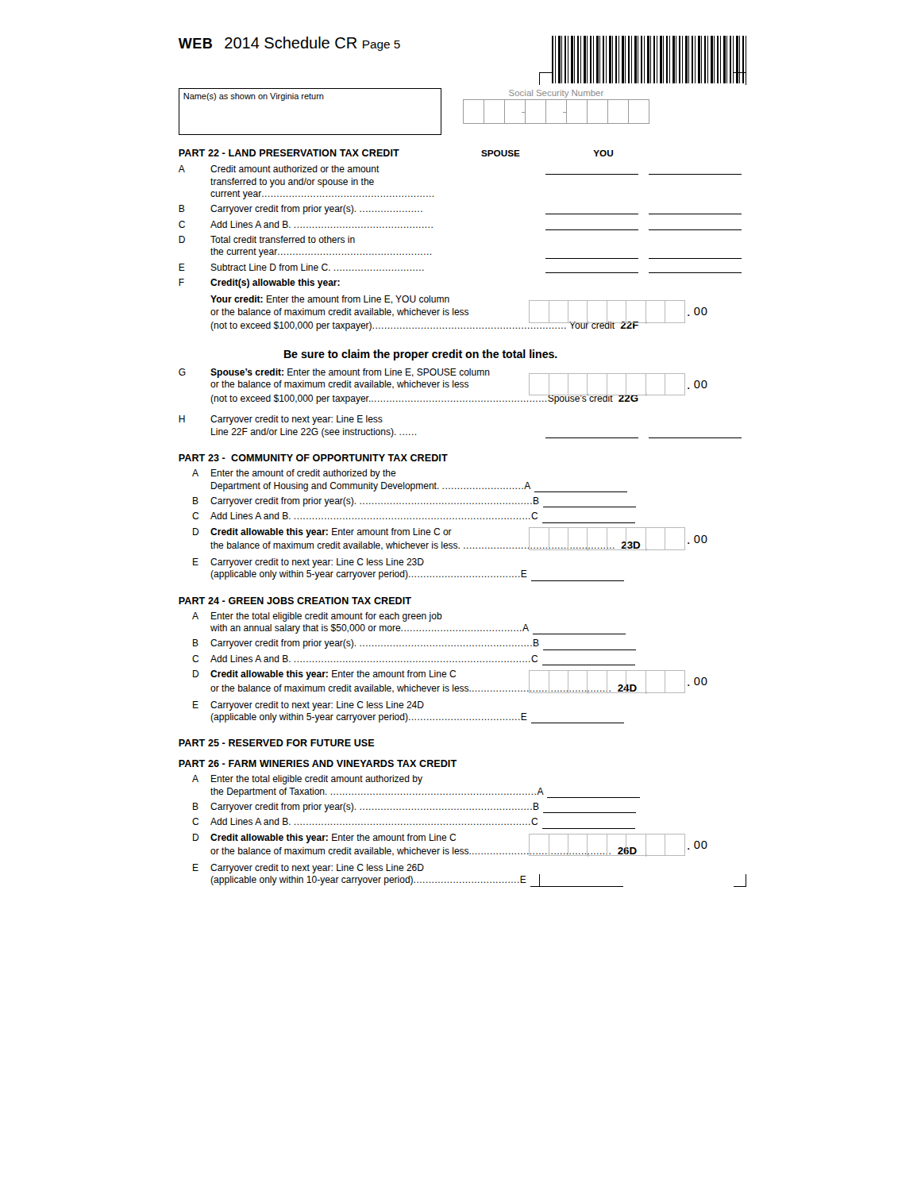WEB 2014 Schedule CR Page 5
Name(s) as shown on Virginia return
Social Security Number
PART 22 - LAND PRESERVATION TAX CREDIT
SPOUSE
YOU
| A | Credit amount authorized or the amount transferred to you and/or spouse in the current year ......................................................... | | |
| B | Carryover credit from prior year(s). ..................... | | |
| C | Add Lines A and B. .............................................. | | |
| D | Total credit transferred to others in the current year ................................................... | | |
| E | Subtract Line D from Line C. .............................. | | |
| F | Credit(s) allowable this year: | | |
| | Your credit: Enter the amount from Line E, YOU column or the balance of maximum credit available, whichever is less (not to exceed $100,000 per taxpayer) ................................................................ Your credit 22F |
. 00
Be sure to claim the proper credit on the total lines.
| G | Spouse’s credit: Enter the amount from Line E, SPOUSE column or the balance of maximum credit available, whichever is less (not to exceed $100,000 per taxpayer. .......................................................... Spouse’s credit 22G |
. 00
| H | Carryover credit to next year: Line E less Line 22F and/or Line 22G (see instructions). ...... | | |
PART 23 - COMMUNITY OF OPPORTUNITY TAX CREDIT
| A | Enter the amount of credit authorized by the Department of Housing and Community Development. ........................... A | |
| B | Carryover credit from prior year(s). ......................................................... B | |
| C | Add Lines A and B. .............................................................................. C | |
| D | Credit allowable this year: Enter amount from Line C or the balance of maximum credit available, whichever is less. .................................................. 23D |
. 00
| E | Carryover credit to next year: Line C less Line 23D (applicable only within 5-year carryover period) ..................................... E |
PART 24 - GREEN JOBS CREATION TAX CREDIT
| A | Enter the total eligible credit amount for each green job with an annual salary that is $50,000 or more ........................................ A |
| B | Carryover credit from prior year(s). ......................................................... B |
| C | Add Lines A and B. .............................................................................. C |
| D | Credit allowable this year: Enter the amount from Line C or the balance of maximum credit available, whichever is less. .............................................. 24D |
. 00
| E | Carryover credit to next year: Line C less Line 24D (applicable only within 5-year carryover period) ..................................... E |
PART 25 - RESERVED FOR FUTURE USE
PART 26 - FARM WINERIES AND VINEYARDS TAX CREDIT
| A | Enter the total eligible credit amount authorized by the Department of Taxation. .................................................................... A |
| B | Carryover credit from prior year(s). ......................................................... B |
| C | Add Lines A and B. .............................................................................. C |
| D | Credit allowable this year: Enter the amount from Line C or the balance of maximum credit available, whichever is less. .............................................. 26D |
. 00
| E | Carryover credit to next year: Line C less Line 26D (applicable only within 10-year carryover period) ................................... E |